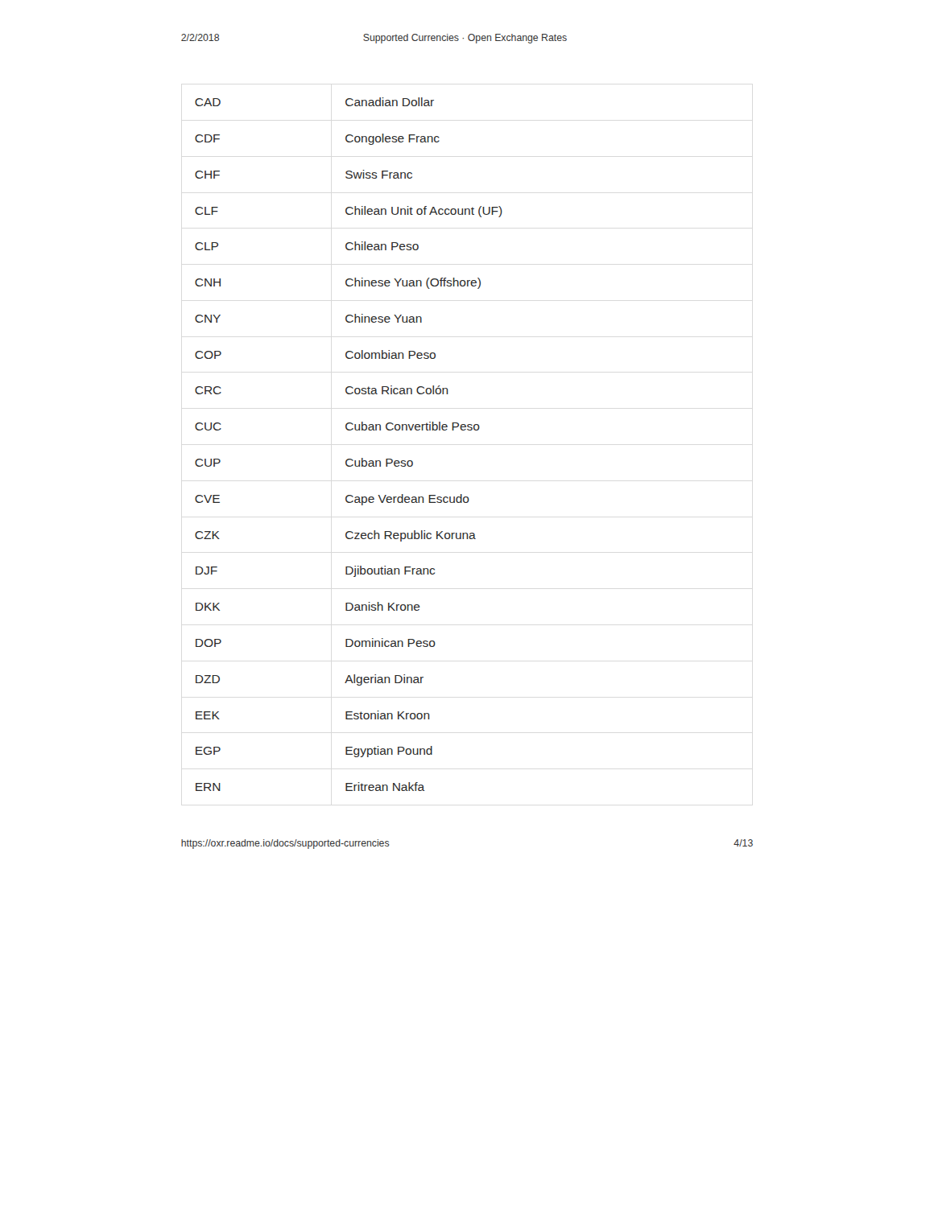2/2/2018
Supported Currencies · Open Exchange Rates
| CAD | Canadian Dollar |
| CDF | Congolese Franc |
| CHF | Swiss Franc |
| CLF | Chilean Unit of Account (UF) |
| CLP | Chilean Peso |
| CNH | Chinese Yuan (Offshore) |
| CNY | Chinese Yuan |
| COP | Colombian Peso |
| CRC | Costa Rican Colón |
| CUC | Cuban Convertible Peso |
| CUP | Cuban Peso |
| CVE | Cape Verdean Escudo |
| CZK | Czech Republic Koruna |
| DJF | Djiboutian Franc |
| DKK | Danish Krone |
| DOP | Dominican Peso |
| DZD | Algerian Dinar |
| EEK | Estonian Kroon |
| EGP | Egyptian Pound |
| ERN | Eritrean Nakfa |
https://oxr.readme.io/docs/supported-currencies
4/13